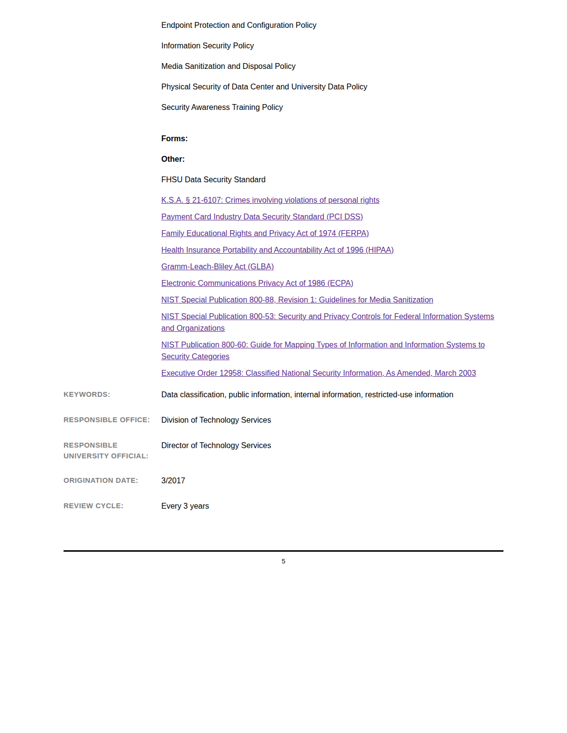Endpoint Protection and Configuration Policy
Information Security Policy
Media Sanitization and Disposal Policy
Physical Security of Data Center and University Data Policy
Security Awareness Training Policy
Forms:
Other:
FHSU Data Security Standard
K.S.A. § 21-6107: Crimes involving violations of personal rights
Payment Card Industry Data Security Standard (PCI DSS)
Family Educational Rights and Privacy Act of 1974 (FERPA)
Health Insurance Portability and Accountability Act of 1996 (HIPAA)
Gramm-Leach-Bliley Act (GLBA)
Electronic Communications Privacy Act of 1986 (ECPA)
NIST Special Publication 800-88, Revision 1: Guidelines for Media Sanitization
NIST Special Publication 800-53: Security and Privacy Controls for Federal Information Systems and Organizations
NIST Publication 800-60: Guide for Mapping Types of Information and Information Systems to Security Categories
Executive Order 12958: Classified National Security Information, As Amended, March 2003
| Keywords: | Data classification, public information, internal information, restricted-use information |
| Responsible Office: | Division of Technology Services |
| Responsible University Official: | Director of Technology Services |
| Origination Date: | 3/2017 |
| Review Cycle: | Every 3 years |
5